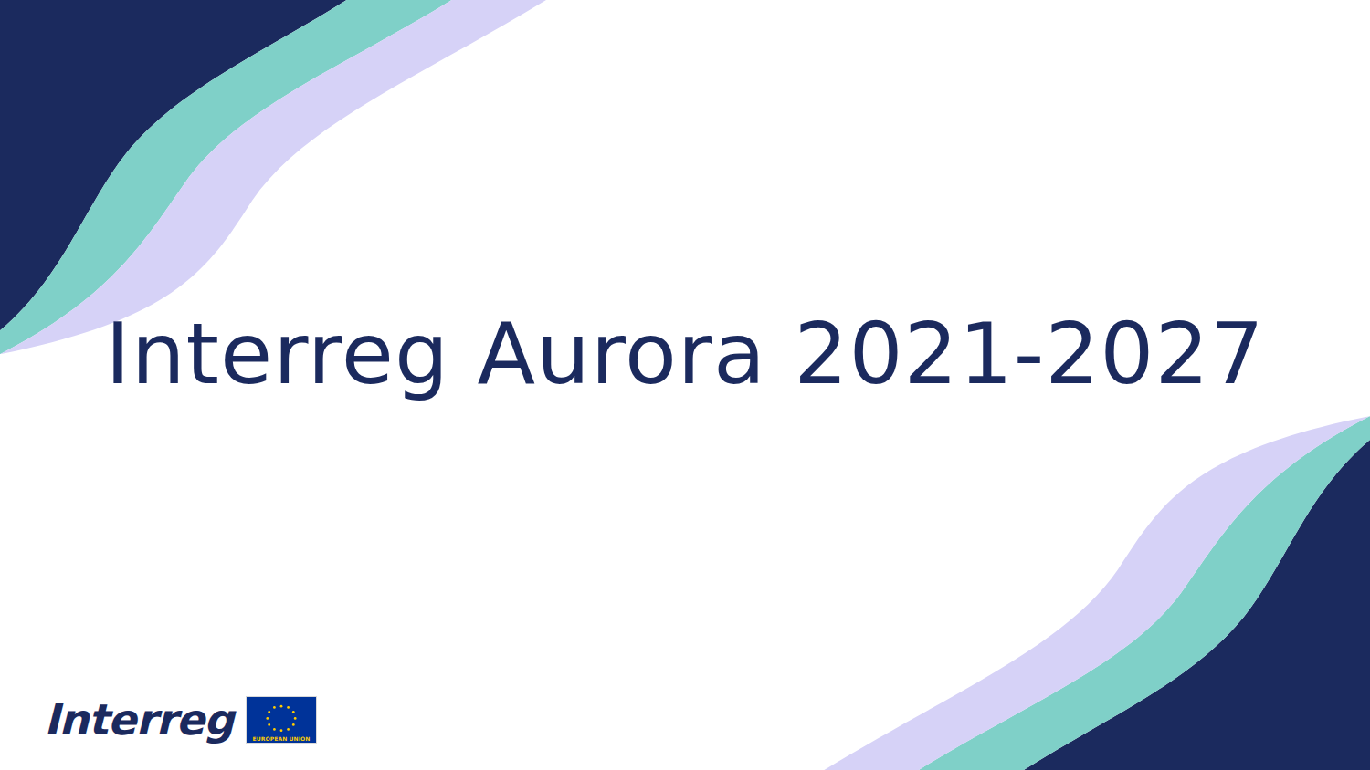Interreg Aurora 2021-2027
Interreg EUROPEAN UNION